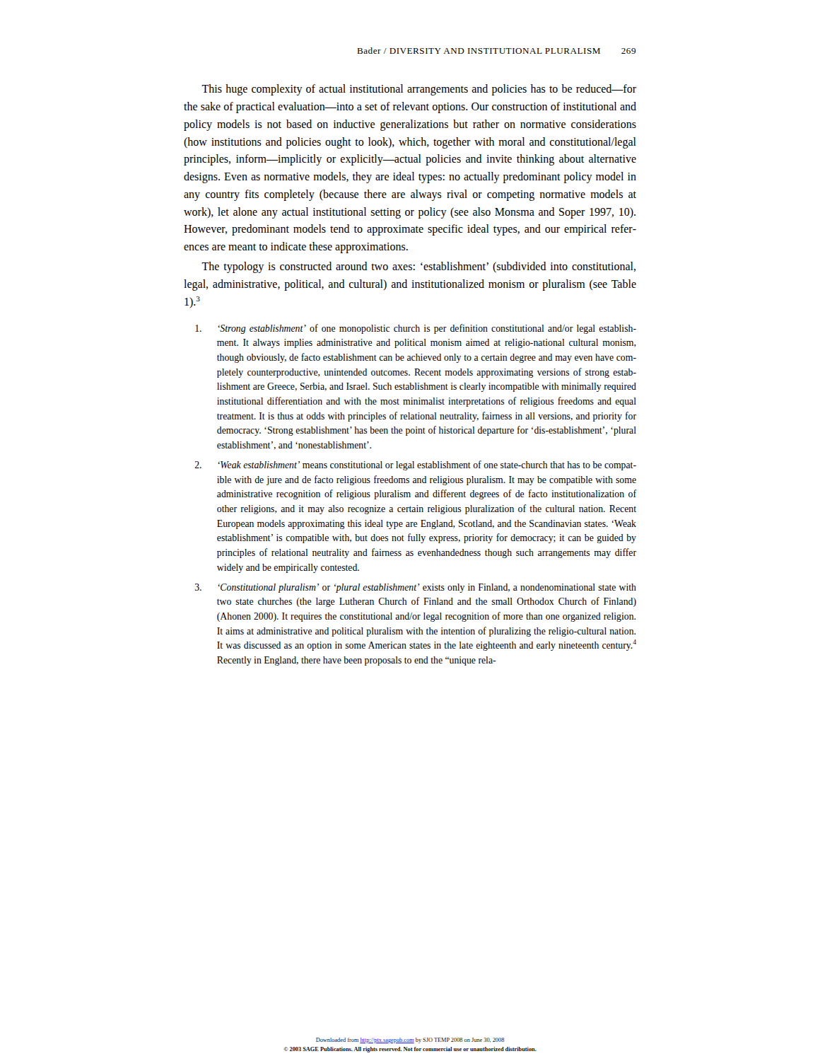Bader / DIVERSITY AND INSTITUTIONAL PLURALISM269
This huge complexity of actual institutional arrangements and policies has to be reduced—for the sake of practical evaluation—into a set of relevant options. Our construction of institutional and policy models is not based on inductive generalizations but rather on normative considerations (how institutions and policies ought to look), which, together with moral and constitutional/legal principles, inform—implicitly or explicitly—actual policies and invite thinking about alternative designs. Even as normative models, they are ideal types: no actually predominant policy model in any country fits completely (because there are always rival or competing normative models at work), let alone any actual institutional setting or policy (see also Monsma and Soper 1997, 10). However, predominant models tend to approximate specific ideal types, and our empirical references are meant to indicate these approximations.
The typology is constructed around two axes: ‘establishment’ (subdivided into constitutional, legal, administrative, political, and cultural) and institutionalized monism or pluralism (see Table 1).3
‘Strong establishment’ of one monopolistic church is per definition constitutional and/or legal establishment. It always implies administrative and political monism aimed at religio-national cultural monism, though obviously, de facto establishment can be achieved only to a certain degree and may even have completely counterproductive, unintended outcomes. Recent models approximating versions of strong establishment are Greece, Serbia, and Israel. Such establishment is clearly incompatible with minimally required institutional differentiation and with the most minimalist interpretations of religious freedoms and equal treatment. It is thus at odds with principles of relational neutrality, fairness in all versions, and priority for democracy. ‘Strong establishment’ has been the point of historical departure for ‘dis-establishment’, ‘plural establishment’, and ‘nonestablishment’.
‘Weak establishment’ means constitutional or legal establishment of one state-church that has to be compatible with de jure and de facto religious freedoms and religious pluralism. It may be compatible with some administrative recognition of religious pluralism and different degrees of de facto institutionalization of other religions, and it may also recognize a certain religious pluralization of the cultural nation. Recent European models approximating this ideal type are England, Scotland, and the Scandinavian states. ‘Weak establishment’ is compatible with, but does not fully express, priority for democracy; it can be guided by principles of relational neutrality and fairness as evenhandedness though such arrangements may differ widely and be empirically contested.
‘Constitutional pluralism’ or ‘plural establishment’ exists only in Finland, a nondenominational state with two state churches (the large Lutheran Church of Finland and the small Orthodox Church of Finland) (Ahonen 2000). It requires the constitutional and/or legal recognition of more than one organized religion. It aims at administrative and political pluralism with the intention of pluralizing the religio-cultural nation. It was discussed as an option in some American states in the late eighteenth and early nineteenth century.4 Recently in England, there have been proposals to end the “unique rela-
Downloaded from http://ptx.sagepub.com by SJO TEMP 2008 on June 30, 2008
© 2003 SAGE Publications. All rights reserved. Not for commercial use or unauthorized distribution.